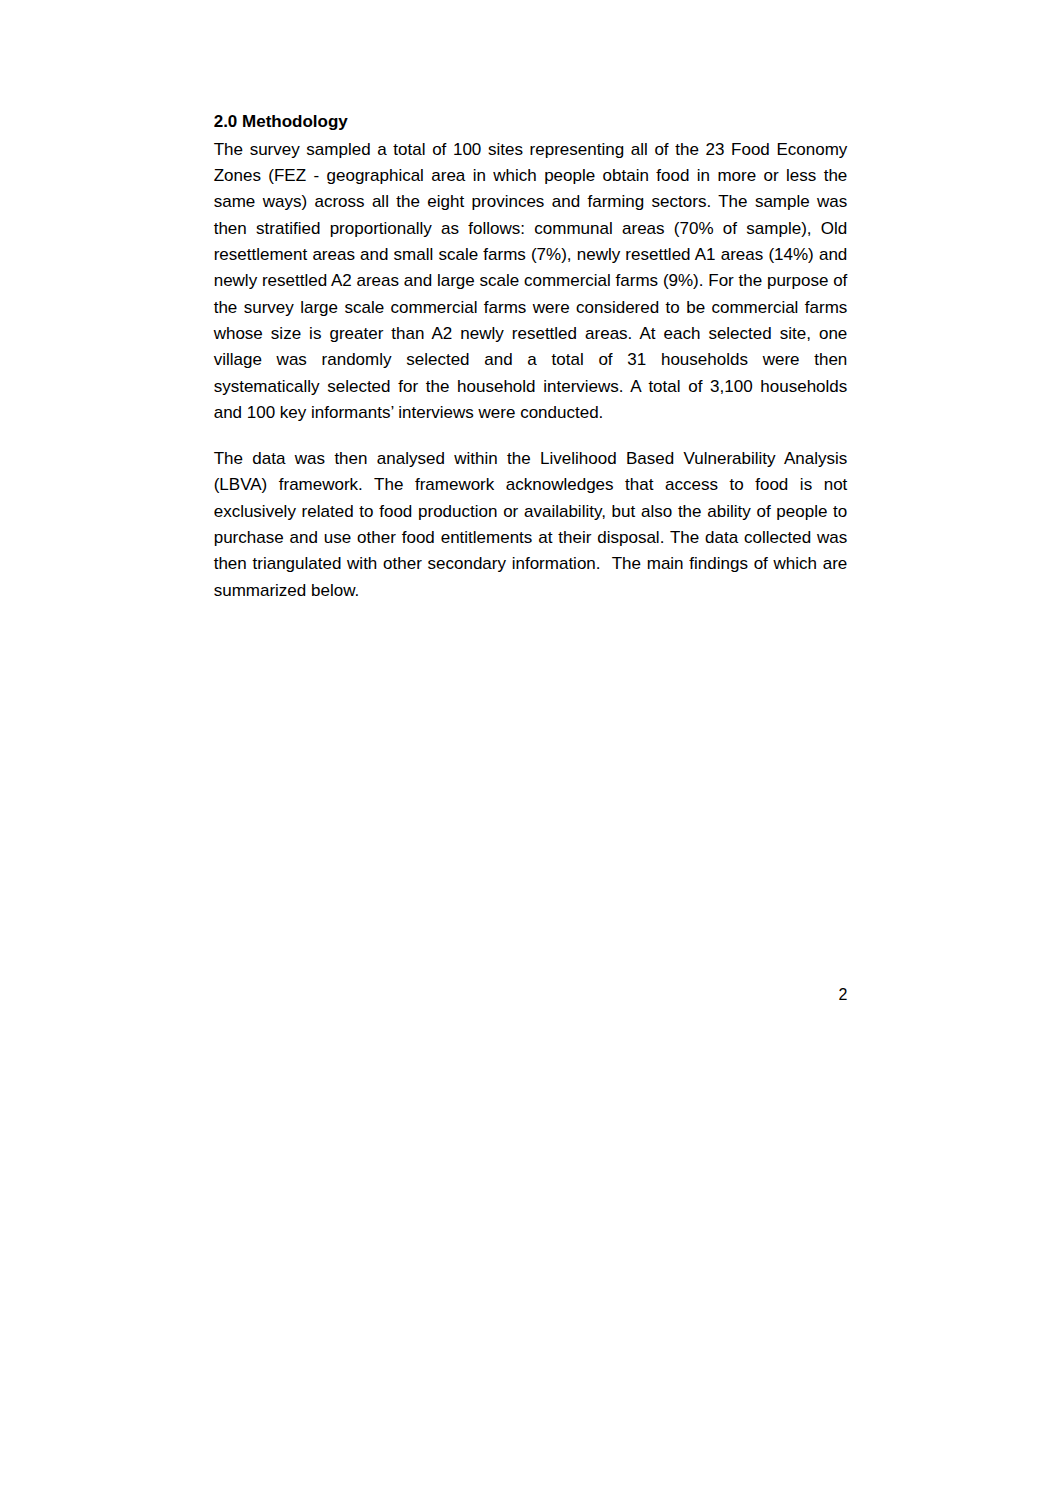2.0 Methodology
The survey sampled a total of 100 sites representing all of the 23 Food Economy Zones (FEZ - geographical area in which people obtain food in more or less the same ways) across all the eight provinces and farming sectors. The sample was then stratified proportionally as follows: communal areas (70% of sample), Old resettlement areas and small scale farms (7%), newly resettled A1 areas (14%) and newly resettled A2 areas and large scale commercial farms (9%). For the purpose of the survey large scale commercial farms were considered to be commercial farms whose size is greater than A2 newly resettled areas. At each selected site, one village was randomly selected and a total of 31 households were then systematically selected for the household interviews. A total of 3,100 households and 100 key informants’ interviews were conducted.
The data was then analysed within the Livelihood Based Vulnerability Analysis (LBVA) framework. The framework acknowledges that access to food is not exclusively related to food production or availability, but also the ability of people to purchase and use other food entitlements at their disposal. The data collected was then triangulated with other secondary information. The main findings of which are summarized below.
2